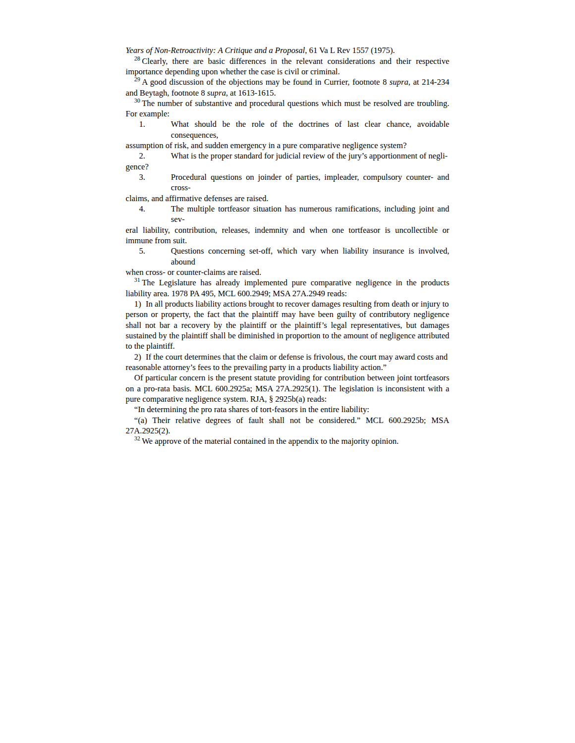Years of Non-Retroactivity: A Critique and a Proposal, 61 Va L Rev 1557 (1975).
28 Clearly, there are basic differences in the relevant considerations and their respective importance depending upon whether the case is civil or criminal.
29 A good discussion of the objections may be found in Currier, footnote 8 supra, at 214-234 and Beytagh, footnote 8 supra, at 1613-1615.
30 The number of substantive and procedural questions which must be resolved are troubling. For example:
1.
What should be the role of the doctrines of last clear chance, avoidable consequences,
assumption of risk, and sudden emergency in a pure comparative negligence system?
2.
What is the proper standard for judicial review of the jury’s apportionment of negli-
gence?
3.
Procedural questions on joinder of parties, impleader, compulsory counter- and cross-
claims, and affirmative defenses are raised.
4.
The multiple tortfeasor situation has numerous ramifications, including joint and sev-
eral liability, contribution, releases, indemnity and when one tortfeasor is uncollectible or immune from suit.
5.
Questions concerning set-off, which vary when liability insurance is involved, abound
when cross- or counter-claims are raised.
31 The Legislature has already implemented pure comparative negligence in the products liability area. 1978 PA 495, MCL 600.2949; MSA 27A.2949 reads:
1)
In all products liability actions brought to recover damages resulting from death or injury to
person or property, the fact that the plaintiff may have been guilty of contributory negligence shall not bar a recovery by the plaintiff or the plaintiff’s legal representatives, but damages sustained by the plaintiff shall be diminished in proportion to the amount of negligence attributed to the plaintiff.
2)
If the court determines that the claim or defense is frivolous, the court may award costs and
reasonable attorney’s fees to the prevailing party in a products liability action.”
Of particular concern is the present statute providing for contribution between joint tortfeasors on a pro-rata basis. MCL 600.2925a; MSA 27A.2925(1). The legislation is inconsistent with a pure comparative negligence system. RJA, § 2925b(a) reads:
“In determining the pro rata shares of tort-feasors in the entire liability:
“(a) Their relative degrees of fault shall not be considered.” MCL 600.2925b; MSA 27A.2925(2).
32 We approve of the material contained in the appendix to the majority opinion.